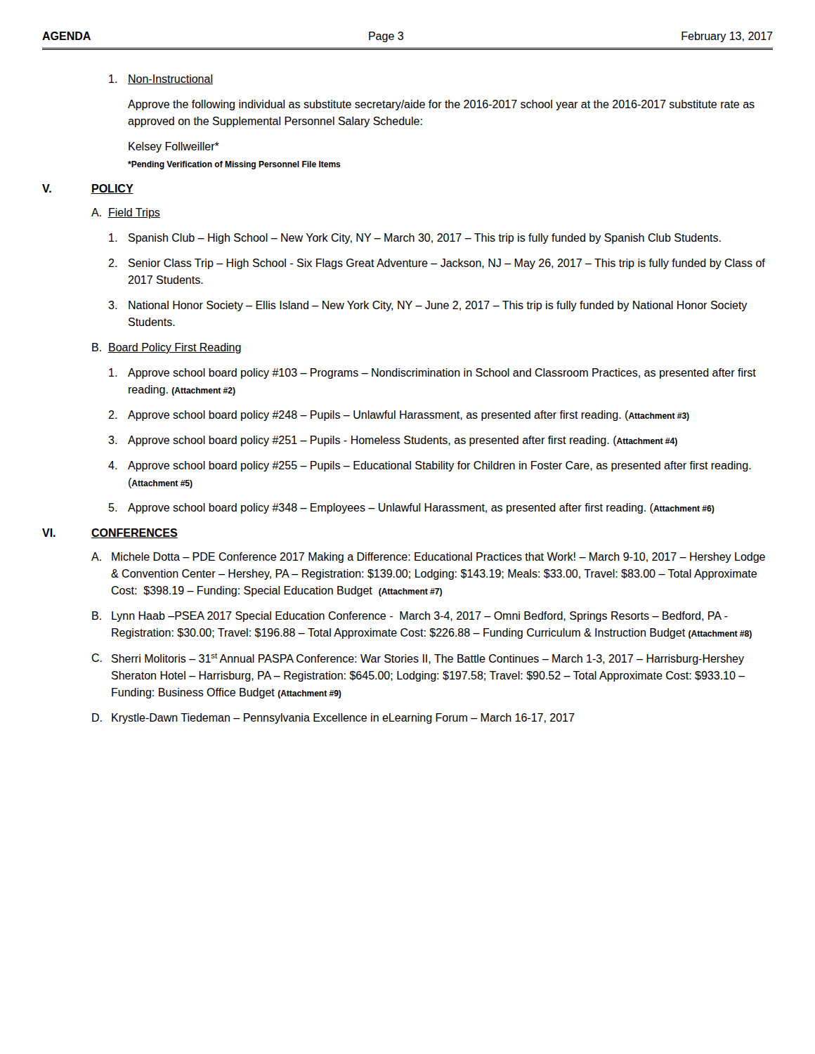AGENDA
Page 3
February 13, 2017
1.
Non-Instructional
Approve the following individual as substitute secretary/aide for the 2016-2017 school year at the 2016-2017 substitute rate as approved on the Supplemental Personnel Salary Schedule:
Kelsey Follweiller*
*Pending Verification of Missing Personnel File Items
V.
POLICY
A. Field Trips
1.
Spanish Club – High School – New York City, NY – March 30, 2017 – This trip is fully funded by Spanish Club Students.
2.
Senior Class Trip – High School - Six Flags Great Adventure – Jackson, NJ – May 26, 2017 – This trip is fully funded by Class of 2017 Students.
3.
National Honor Society – Ellis Island – New York City, NY – June 2, 2017 – This trip is fully funded by National Honor Society Students.
B. Board Policy First Reading
1.
Approve school board policy #103 – Programs – Nondiscrimination in School and Classroom Practices, as presented after first reading. (Attachment #2)
2.
Approve school board policy #248 – Pupils – Unlawful Harassment, as presented after first reading. (Attachment #3)
3.
Approve school board policy #251 – Pupils - Homeless Students, as presented after first reading. (Attachment #4)
4.
Approve school board policy #255 – Pupils – Educational Stability for Children in Foster Care, as presented after first reading. (Attachment #5)
5.
Approve school board policy #348 – Employees – Unlawful Harassment, as presented after first reading. (Attachment #6)
VI.
CONFERENCES
A.
Michele Dotta – PDE Conference 2017 Making a Difference: Educational Practices that Work! – March 9-10, 2017 – Hershey Lodge & Convention Center – Hershey, PA – Registration: $139.00; Lodging: $143.19; Meals: $33.00, Travel: $83.00 – Total Approximate Cost: $398.19 – Funding: Special Education Budget (Attachment #7)
B.
Lynn Haab –PSEA 2017 Special Education Conference - March 3-4, 2017 – Omni Bedford, Springs Resorts – Bedford, PA - Registration: $30.00; Travel: $196.88 – Total Approximate Cost: $226.88 – Funding Curriculum & Instruction Budget (Attachment #8)
C.
Sherri Molitoris – 31st Annual PASPA Conference: War Stories II, The Battle Continues – March 1-3, 2017 – Harrisburg-Hershey Sheraton Hotel – Harrisburg, PA – Registration: $645.00; Lodging: $197.58; Travel: $90.52 – Total Approximate Cost: $933.10 – Funding: Business Office Budget (Attachment #9)
D.
Krystle-Dawn Tiedeman – Pennsylvania Excellence in eLearning Forum – March 16-17, 2017